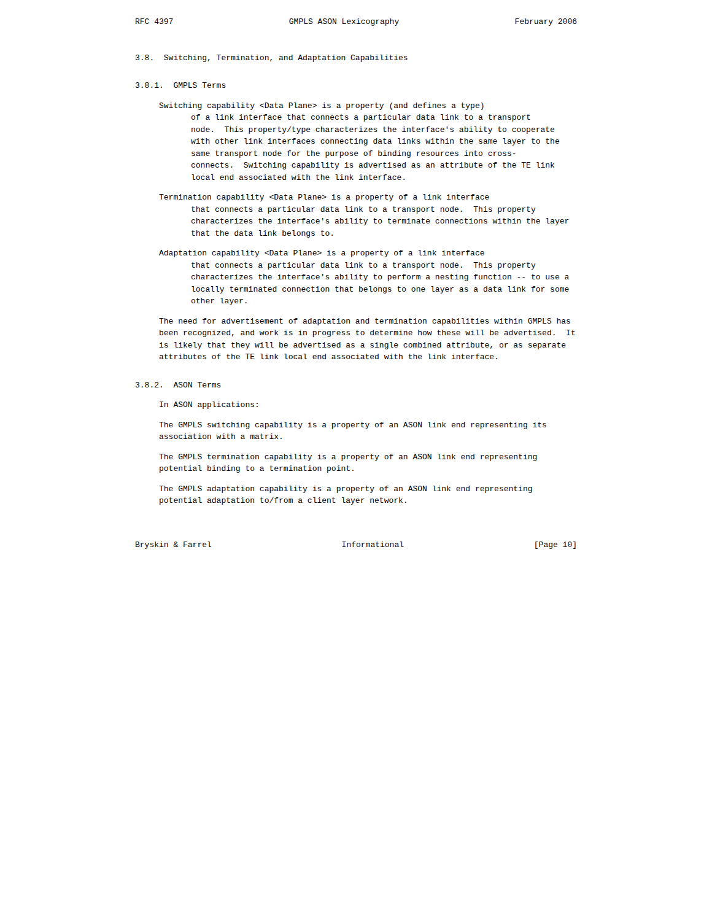RFC 4397 GMPLS ASON Lexicography February 2006
3.8. Switching, Termination, and Adaptation Capabilities
3.8.1. GMPLS Terms
Switching capability <Data Plane> is a property (and defines a type)
of a link interface that connects a particular data link to a transport node. This property/type characterizes the interface's ability to cooperate with other link interfaces connecting data links within the same layer to the same transport node for the purpose of binding resources into cross-connects. Switching capability is advertised as an attribute of the TE link local end associated with the link interface.
Termination capability <Data Plane> is a property of a link interface
that connects a particular data link to a transport node. This property characterizes the interface's ability to terminate connections within the layer that the data link belongs to.
Adaptation capability <Data Plane> is a property of a link interface
that connects a particular data link to a transport node. This property characterizes the interface's ability to perform a nesting function -- to use a locally terminated connection that belongs to one layer as a data link for some other layer.
The need for advertisement of adaptation and termination capabilities within GMPLS has been recognized, and work is in progress to determine how these will be advertised. It is likely that they will be advertised as a single combined attribute, or as separate attributes of the TE link local end associated with the link interface.
3.8.2. ASON Terms
In ASON applications:
The GMPLS switching capability is a property of an ASON link end representing its association with a matrix.
The GMPLS termination capability is a property of an ASON link end representing potential binding to a termination point.
The GMPLS adaptation capability is a property of an ASON link end representing potential adaptation to/from a client layer network.
Bryskin & Farrel Informational [Page 10]